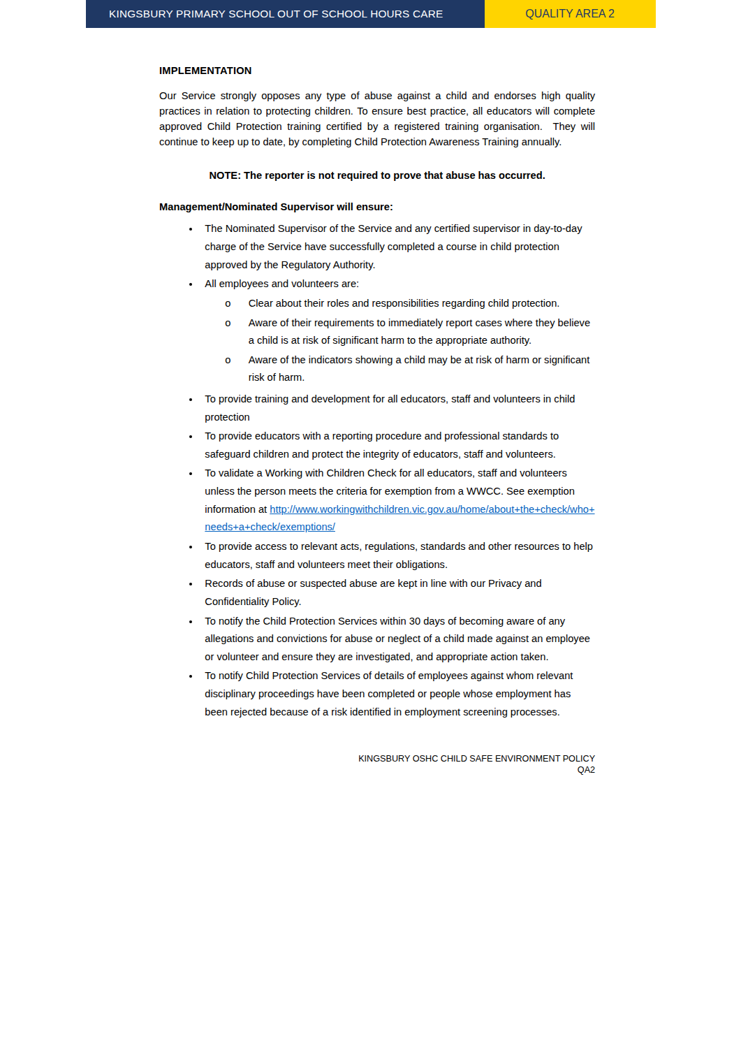KINGSBURY PRIMARY SCHOOL OUT OF SCHOOL HOURS CARE
QUALITY AREA 2
IMPLEMENTATION
Our Service strongly opposes any type of abuse against a child and endorses high quality practices in relation to protecting children. To ensure best practice, all educators will complete approved Child Protection training certified by a registered training organisation. They will continue to keep up to date, by completing Child Protection Awareness Training annually.
NOTE: The reporter is not required to prove that abuse has occurred.
Management/Nominated Supervisor will ensure:
The Nominated Supervisor of the Service and any certified supervisor in day-to-day charge of the Service have successfully completed a course in child protection approved by the Regulatory Authority.
All employees and volunteers are:
Clear about their roles and responsibilities regarding child protection.
Aware of their requirements to immediately report cases where they believe a child is at risk of significant harm to the appropriate authority.
Aware of the indicators showing a child may be at risk of harm or significant risk of harm.
To provide training and development for all educators, staff and volunteers in child protection
To provide educators with a reporting procedure and professional standards to safeguard children and protect the integrity of educators, staff and volunteers.
To validate a Working with Children Check for all educators, staff and volunteers unless the person meets the criteria for exemption from a WWCC. See exemption information at http://www.workingwithchildren.vic.gov.au/home/about+the+check/who+needs+a+check/exemptions/
To provide access to relevant acts, regulations, standards and other resources to help educators, staff and volunteers meet their obligations.
Records of abuse or suspected abuse are kept in line with our Privacy and Confidentiality Policy.
To notify the Child Protection Services within 30 days of becoming aware of any allegations and convictions for abuse or neglect of a child made against an employee or volunteer and ensure they are investigated, and appropriate action taken.
To notify Child Protection Services of details of employees against whom relevant disciplinary proceedings have been completed or people whose employment has been rejected because of a risk identified in employment screening processes.
KINGSBURY OSHC CHILD SAFE ENVIRONMENT POLICY
QA2